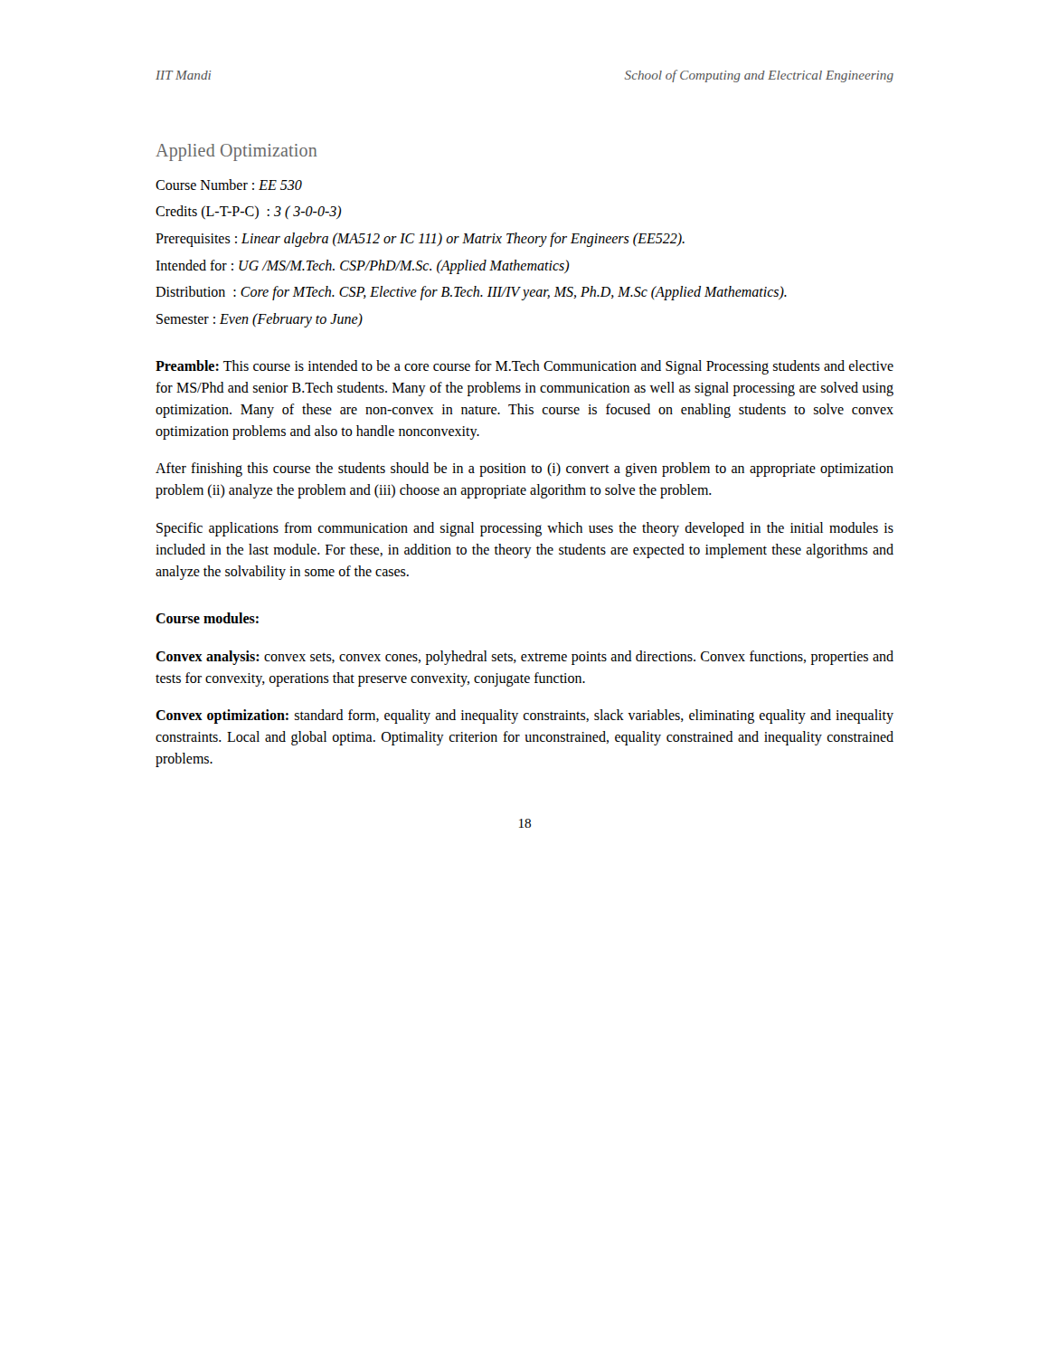IIT Mandi School of Computing and Electrical Engineering
Applied Optimization
Course Number :
EE 530
Credits (L-T-P-C) :
3 ( 3-0-0-3)
Prerequisites :
Linear algebra (MA512 or IC 111) or Matrix Theory for Engineers (EE522).
Intended for :
UG /MS/M.Tech. CSP/PhD/M.Sc. (Applied Mathematics)
Distribution :
Core for MTech. CSP, Elective for B.Tech. III/IV year, MS, Ph.D, M.Sc (Applied Mathematics).
Semester :
Even (February to June)
Preamble: This course is intended to be a core course for M.Tech Communication and Signal Processing students and elective for MS/Phd and senior B.Tech students. Many of the problems in communication as well as signal processing are solved using optimization. Many of these are non-convex in nature. This course is focused on enabling students to solve convex optimization problems and also to handle nonconvexity.
After finishing this course the students should be in a position to (i) convert a given problem to an appropriate optimization problem (ii) analyze the problem and (iii) choose an appropriate algorithm to solve the problem.
Specific applications from communication and signal processing which uses the theory developed in the initial modules is included in the last module. For these, in addition to the theory the students are expected to implement these algorithms and analyze the solvability in some of the cases.
Course modules:
Convex analysis: convex sets, convex cones, polyhedral sets, extreme points and directions. Convex functions, properties and tests for convexity, operations that preserve convexity, conjugate function.
Convex optimization: standard form, equality and inequality constraints, slack variables, eliminating equality and inequality constraints. Local and global optima. Optimality criterion for unconstrained, equality constrained and inequality constrained problems.
18